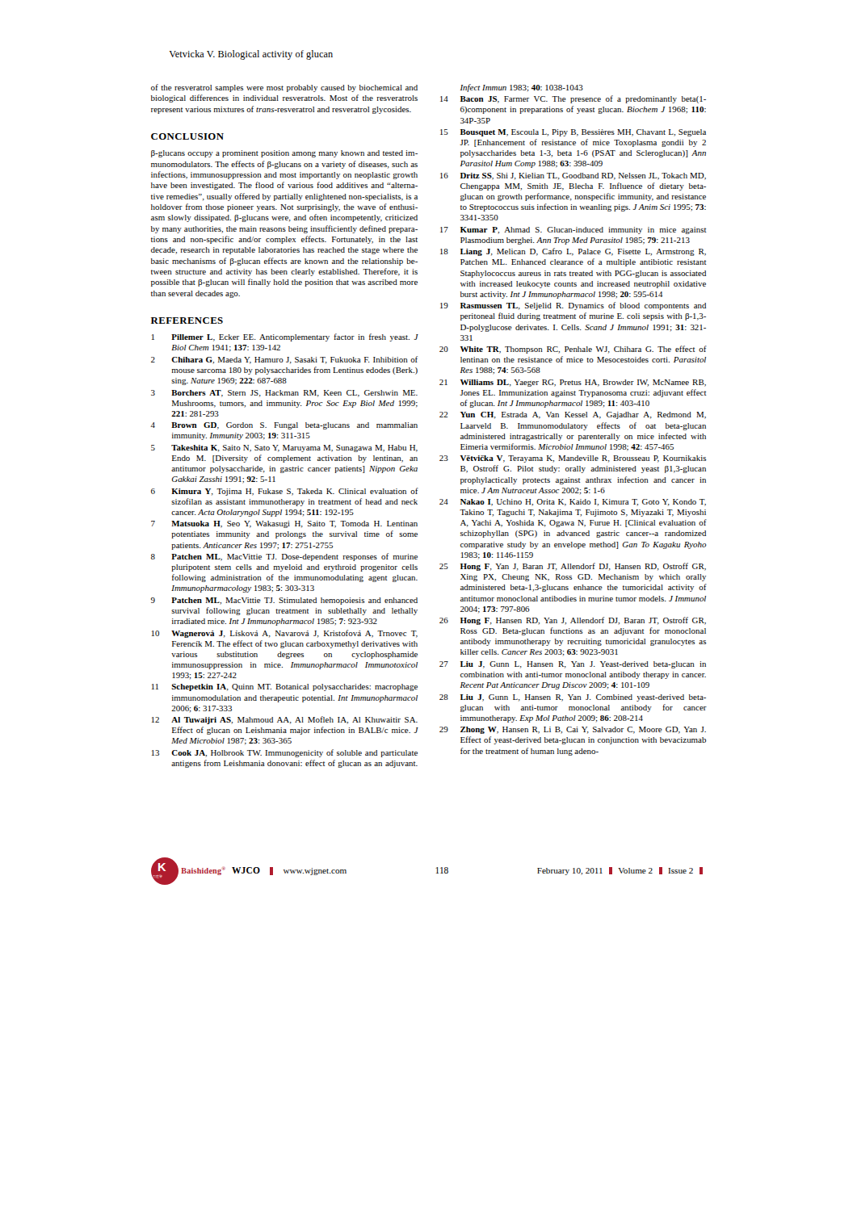Vetvicka V. Biological activity of glucan
of the resveratrol samples were most probably caused by biochemical and biological differences in individual resveratrols. Most of the resveratrols represent various mixtures of trans-resveratrol and resveratrol glycosides.
CONCLUSION
β-glucans occupy a prominent position among many known and tested immunomodulators. The effects of β-glucans on a variety of diseases, such as infections, immunosuppression and most importantly on neoplastic growth have been investigated. The flood of various food additives and “alternative remedies”, usually offered by partially enlightened non-specialists, is a holdover from those pioneer years. Not surprisingly, the wave of enthusiasm slowly dissipated. β-glucans were, and often incompetently, criticized by many authorities, the main reasons being insufficiently defined preparations and non-specific and/or complex effects. Fortunately, in the last decade, research in reputable laboratories has reached the stage where the basic mechanisms of β-glucan effects are known and the relationship between structure and activity has been clearly established. Therefore, it is possible that β-glucan will finally hold the position that was ascribed more than several decades ago.
REFERENCES
1
Pillemer L, Ecker EE. Anticomplementary factor in fresh yeast. J Biol Chem 1941; 137: 139-142
2
Chihara G, Maeda Y, Hamuro J, Sasaki T, Fukuoka F. Inhibition of mouse sarcoma 180 by polysaccharides from Lentinus edodes (Berk.) sing. Nature 1969; 222: 687-688
3
Borchers AT, Stern JS, Hackman RM, Keen CL, Gershwin ME. Mushrooms, tumors, and immunity. Proc Soc Exp Biol Med 1999; 221: 281-293
4
Brown GD, Gordon S. Fungal beta-glucans and mammalian immunity. Immunity 2003; 19: 311-315
5
Takeshita K, Saito N, Sato Y, Maruyama M, Sunagawa M, Habu H, Endo M. [Diversity of complement activation by lentinan, an antitumor polysaccharide, in gastric cancer patients] Nippon Geka Gakkai Zasshi 1991; 92: 5-11
6
Kimura Y, Tojima H, Fukase S, Takeda K. Clinical evaluation of sizofilan as assistant immunotherapy in treatment of head and neck cancer. Acta Otolaryngol Suppl 1994; 511: 192-195
7
Matsuoka H, Seo Y, Wakasugi H, Saito T, Tomoda H. Lentinan potentiates immunity and prolongs the survival time of some patients. Anticancer Res 1997; 17: 2751-2755
8
Patchen ML, MacVittie TJ. Dose-dependent responses of murine pluripotent stem cells and myeloid and erythroid progenitor cells following administration of the immunomodulating agent glucan. Immunopharmacology 1983; 5: 303-313
9
Patchen ML, MacVittie TJ. Stimulated hemopoiesis and enhanced survival following glucan treatment in sublethally and lethally irradiated mice. Int J Immunopharmacol 1985; 7: 923-932
10
Wagnerová J, Lísková A, Navarová J, Kristofová A, Trnovec T, Ferencík M. The effect of two glucan carboxymethyl derivatives with various substitution degrees on cyclophosphamide immunosuppression in mice. Immunopharmacol Immunotoxicol 1993; 15: 227-242
11
Schepetkin IA, Quinn MT. Botanical polysaccharides: macrophage immunomodulation and therapeutic potential. Int Immunopharmacol 2006; 6: 317-333
12
Al Tuwaijri AS, Mahmoud AA, Al Mofleh IA, Al Khuwaitir SA. Effect of glucan on Leishmania major infection in BALB/c mice. J Med Microbiol 1987; 23: 363-365
13
Cook JA, Holbrook TW. Immunogenicity of soluble and particulate antigens from Leishmania donovani: effect of glucan as an adjuvant. Infect Immun 1983; 40: 1038-1043
14
Bacon JS, Farmer VC. The presence of a predominantly beta(1-6)component in preparations of yeast glucan. Biochem J 1968; 110: 34P-35P
15
Bousquet M, Escoula L, Pipy B, Bessières MH, Chavant L, Seguela JP. [Enhancement of resistance of mice Toxoplasma gondii by 2 polysaccharides beta 1-3, beta 1-6 (PSAT and Scleroglucan)] Ann Parasitol Hum Comp 1988; 63: 398-409
16
Dritz SS, Shi J, Kielian TL, Goodband RD, Nelssen JL, Tokach MD, Chengappa MM, Smith JE, Blecha F. Influence of dietary beta-glucan on growth performance, nonspecific immunity, and resistance to Streptococcus suis infection in weanling pigs. J Anim Sci 1995; 73: 3341-3350
17
Kumar P, Ahmad S. Glucan-induced immunity in mice against Plasmodium berghei. Ann Trop Med Parasitol 1985; 79: 211-213
18
Liang J, Melican D, Cafro L, Palace G, Fisette L, Armstrong R, Patchen ML. Enhanced clearance of a multiple antibiotic resistant Staphylococcus aureus in rats treated with PGG-glucan is associated with increased leukocyte counts and increased neutrophil oxidative burst activity. Int J Immunopharmacol 1998; 20: 595-614
19
Rasmussen TL, Seljelid R. Dynamics of blood compontents and peritoneal fluid during treatment of murine E. coli sepsis with β-1,3-D-polyglucose derivates. I. Cells. Scand J Immunol 1991; 31: 321-331
20
White TR, Thompson RC, Penhale WJ, Chihara G. The effect of lentinan on the resistance of mice to Mesocestoides corti. Parasitol Res 1988; 74: 563-568
21
Williams DL, Yaeger RG, Pretus HA, Browder IW, McNamee RB, Jones EL. Immunization against Trypanosoma cruzi: adjuvant effect of glucan. Int J Immunopharmacol 1989; 11: 403-410
22
Yun CH, Estrada A, Van Kessel A, Gajadhar A, Redmond M, Laarveld B. Immunomodulatory effects of oat beta-glucan administered intragastrically or parenterally on mice infected with Eimeria vermiformis. Microbiol Immunol 1998; 42: 457-465
23
Větvička V, Terayama K, Mandeville R, Brousseau P, Kournikakis B, Ostroff G. Pilot study: orally administered yeast β1,3-glucan prophylactically protects against anthrax infection and cancer in mice. J Am Nutraceut Assoc 2002; 5: 1-6
24
Nakao I, Uchino H, Orita K, Kaido I, Kimura T, Goto Y, Kondo T, Takino T, Taguchi T, Nakajima T, Fujimoto S, Miyazaki T, Miyoshi A, Yachi A, Yoshida K, Ogawa N, Furue H. [Clinical evaluation of schizophyllan (SPG) in advanced gastric cancer--a randomized comparative study by an envelope method] Gan To Kagaku Ryoho 1983; 10: 1146-1159
25
Hong F, Yan J, Baran JT, Allendorf DJ, Hansen RD, Ostroff GR, Xing PX, Cheung NK, Ross GD. Mechanism by which orally administered beta-1,3-glucans enhance the tumoricidal activity of antitumor monoclonal antibodies in murine tumor models. J Immunol 2004; 173: 797-806
26
Hong F, Hansen RD, Yan J, Allendorf DJ, Baran JT, Ostroff GR, Ross GD. Beta-glucan functions as an adjuvant for monoclonal antibody immunotherapy by recruiting tumoricidal granulocytes as killer cells. Cancer Res 2003; 63: 9023-9031
27
Liu J, Gunn L, Hansen R, Yan J. Yeast-derived beta-glucan in combination with anti-tumor monoclonal antibody therapy in cancer. Recent Pat Anticancer Drug Discov 2009; 4: 101-109
28
Liu J, Gunn L, Hansen R, Yan J. Combined yeast-derived beta-glucan with anti-tumor monoclonal antibody for cancer immunotherapy. Exp Mol Pathol 2009; 86: 208-214
29
Zhong W, Hansen R, Li B, Cai Y, Salvador C, Moore GD, Yan J. Effect of yeast-derived beta-glucan in conjunction with bevacizumab for the treatment of human lung adeno-
K 百世登 Baishideng® WJCO www.wjgnet.com
118
February 10, 2011 Volume 2 Issue 2